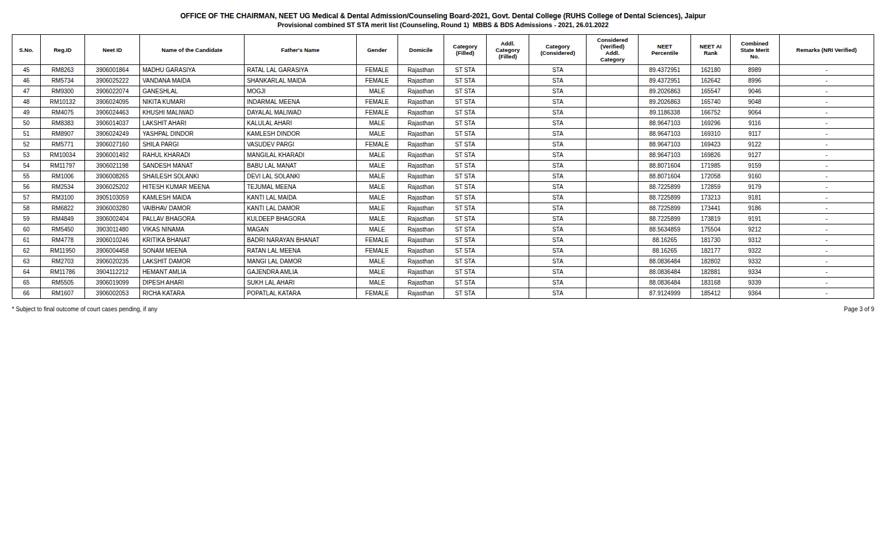OFFICE OF THE CHAIRMAN, NEET UG Medical & Dental Admission/Counseling Board-2021, Govt. Dental College (RUHS College of Dental Sciences), Jaipur
Provisional combined ST STA merit list (Counseling, Round 1) MBBS & BDS Admissions - 2021, 26.01.2022
| S.No. | Reg.ID | Neet ID | Name of the Candidate | Father's Name | Gender | Domicile | Category (Filled) | Addl. Category (Filled) | Category (Considered) | Considered (Verified) Addl. Category | NEET Percentile | NEET AI Rank | Combined State Merit No. | Remarks (NRI Verified) |
| --- | --- | --- | --- | --- | --- | --- | --- | --- | --- | --- | --- | --- | --- | --- |
| 45 | RM8263 | 3906001864 | MADHU GARASIYA | RATAL LAL GARASIYA | FEMALE | Rajasthan | ST STA | | STA | | 89.4372951 | 162180 | 8989 | - |
| 46 | RM5734 | 3906025222 | VANDANA MAIDA | SHANKARLAL MAIDA | FEMALE | Rajasthan | ST STA | | STA | | 89.4372951 | 162642 | 8996 | - |
| 47 | RM9300 | 3906022074 | GANESHLAL | MOGJI | MALE | Rajasthan | ST STA | | STA | | 89.2026863 | 165547 | 9046 | - |
| 48 | RM10132 | 3906024095 | NIKITA KUMARI | INDARMAL MEENA | FEMALE | Rajasthan | ST STA | | STA | | 89.2026863 | 165740 | 9048 | - |
| 49 | RM4075 | 3906024463 | KHUSHI MALIWAD | DAYALAL MALIWAD | FEMALE | Rajasthan | ST STA | | STA | | 89.1186338 | 166752 | 9064 | - |
| 50 | RM8383 | 3906014037 | LAKSHIT AHARI | KALULAL AHARI | MALE | Rajasthan | ST STA | | STA | | 88.9647103 | 169296 | 9116 | - |
| 51 | RM8907 | 3906024249 | YASHPAL DINDOR | KAMLESH DINDOR | MALE | Rajasthan | ST STA | | STA | | 88.9647103 | 169310 | 9117 | - |
| 52 | RM5771 | 3906027160 | SHILA PARGI | VASUDEV PARGI | FEMALE | Rajasthan | ST STA | | STA | | 88.9647103 | 169423 | 9122 | - |
| 53 | RM10034 | 3906001492 | RAHUL KHARADI | MANGILAL KHARADI | MALE | Rajasthan | ST STA | | STA | | 88.9647103 | 169826 | 9127 | - |
| 54 | RM11797 | 3906021198 | SANDESH MANAT | BABU LAL MANAT | MALE | Rajasthan | ST STA | | STA | | 88.8071604 | 171985 | 9159 | - |
| 55 | RM1006 | 3906008265 | SHAILESH SOLANKI | DEVI LAL SOLANKI | MALE | Rajasthan | ST STA | | STA | | 88.8071604 | 172058 | 9160 | - |
| 56 | RM2534 | 3906025202 | HITESH KUMAR MEENA | TEJUMAL MEENA | MALE | Rajasthan | ST STA | | STA | | 88.7225899 | 172859 | 9179 | - |
| 57 | RM3100 | 3905103059 | KAMLESH MAIDA | KANTI LAL MAIDA | MALE | Rajasthan | ST STA | | STA | | 88.7225899 | 173213 | 9181 | - |
| 58 | RM6822 | 3906003280 | VAIBHAV DAMOR | KANTI LAL DAMOR | MALE | Rajasthan | ST STA | | STA | | 88.7225899 | 173441 | 9186 | - |
| 59 | RM4849 | 3906002404 | PALLAV BHAGORA | KULDEEP BHAGORA | MALE | Rajasthan | ST STA | | STA | | 88.7225899 | 173819 | 9191 | - |
| 60 | RM5450 | 3903011480 | VIKAS NINAMA | MAGAN | MALE | Rajasthan | ST STA | | STA | | 88.5634859 | 175504 | 9212 | - |
| 61 | RM4778 | 3906010246 | KRITIKA BHANAT | BADRI NARAYAN BHANAT | FEMALE | Rajasthan | ST STA | | STA | | 88.16265 | 181730 | 9312 | - |
| 62 | RM11950 | 3906004458 | SONAM MEENA | RATAN LAL MEENA | FEMALE | Rajasthan | ST STA | | STA | | 88.16265 | 182177 | 9322 | - |
| 63 | RM2703 | 3906020235 | LAKSHIT DAMOR | MANGI LAL DAMOR | MALE | Rajasthan | ST STA | | STA | | 88.0836484 | 182802 | 9332 | - |
| 64 | RM11786 | 3904112212 | HEMANT AMLIA | GAJENDRA AMLIA | MALE | Rajasthan | ST STA | | STA | | 88.0836484 | 182881 | 9334 | - |
| 65 | RM5505 | 3906019099 | DIPESH AHARI | SUKH LAL AHARI | MALE | Rajasthan | ST STA | | STA | | 88.0836484 | 183168 | 9339 | - |
| 66 | RM1607 | 3906002053 | RICHA KATARA | POPATLAL KATARA | FEMALE | Rajasthan | ST STA | | STA | | 87.9124999 | 185412 | 9364 | - |
* Subject to final outcome of court cases pending, if any Page 3 of 9